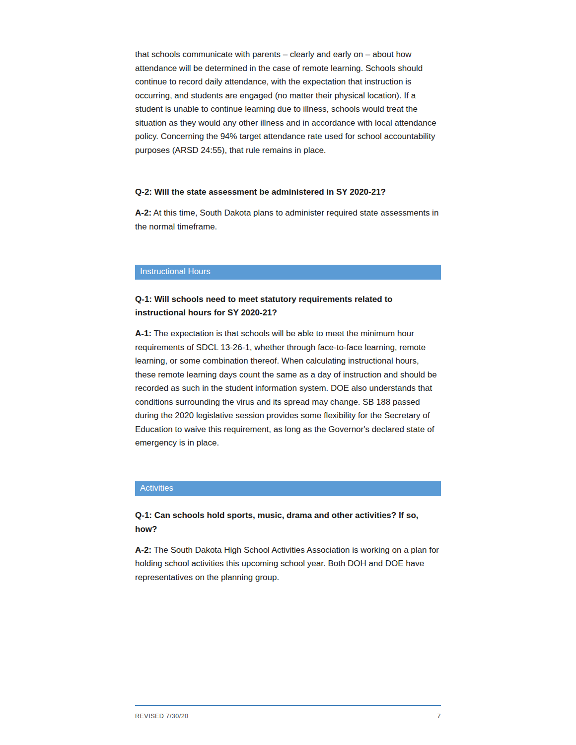that schools communicate with parents – clearly and early on – about how attendance will be determined in the case of remote learning. Schools should continue to record daily attendance, with the expectation that instruction is occurring, and students are engaged (no matter their physical location). If a student is unable to continue learning due to illness, schools would treat the situation as they would any other illness and in accordance with local attendance policy. Concerning the 94% target attendance rate used for school accountability purposes (ARSD 24:55), that rule remains in place.
Q-2: Will the state assessment be administered in SY 2020-21?
A-2: At this time, South Dakota plans to administer required state assessments in the normal timeframe.
Instructional Hours
Q-1: Will schools need to meet statutory requirements related to instructional hours for SY 2020-21?
A-1: The expectation is that schools will be able to meet the minimum hour requirements of SDCL 13-26-1, whether through face-to-face learning, remote learning, or some combination thereof. When calculating instructional hours, these remote learning days count the same as a day of instruction and should be recorded as such in the student information system. DOE also understands that conditions surrounding the virus and its spread may change. SB 188 passed during the 2020 legislative session provides some flexibility for the Secretary of Education to waive this requirement, as long as the Governor's declared state of emergency is in place.
Activities
Q-1: Can schools hold sports, music, drama and other activities? If so, how?
A-2: The South Dakota High School Activities Association is working on a plan for holding school activities this upcoming school year. Both DOH and DOE have representatives on the planning group.
Revised 7/30/20 7